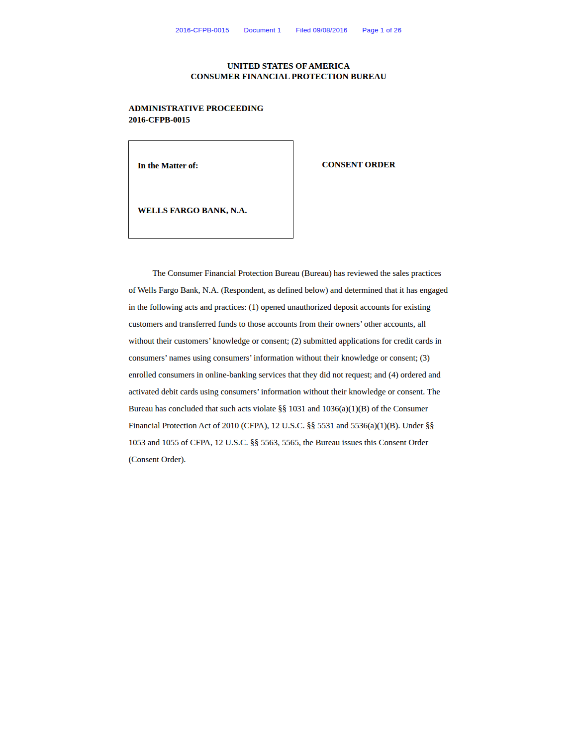2016-CFPB-0015 Document 1 Filed 09/08/2016 Page 1 of 26
UNITED STATES OF AMERICA
CONSUMER FINANCIAL PROTECTION BUREAU
ADMINISTRATIVE PROCEEDING
2016-CFPB-0015
In the Matter of:
WELLS FARGO BANK, N.A.
CONSENT ORDER
The Consumer Financial Protection Bureau (Bureau) has reviewed the sales practices of Wells Fargo Bank, N.A. (Respondent, as defined below) and determined that it has engaged in the following acts and practices: (1) opened unauthorized deposit accounts for existing customers and transferred funds to those accounts from their owners’ other accounts, all without their customers’ knowledge or consent; (2) submitted applications for credit cards in consumers’ names using consumers’ information without their knowledge or consent; (3) enrolled consumers in online-banking services that they did not request; and (4) ordered and activated debit cards using consumers’ information without their knowledge or consent. The Bureau has concluded that such acts violate §§ 1031 and 1036(a)(1)(B) of the Consumer Financial Protection Act of 2010 (CFPA), 12 U.S.C. §§ 5531 and 5536(a)(1)(B). Under §§ 1053 and 1055 of CFPA, 12 U.S.C. §§ 5563, 5565, the Bureau issues this Consent Order (Consent Order).